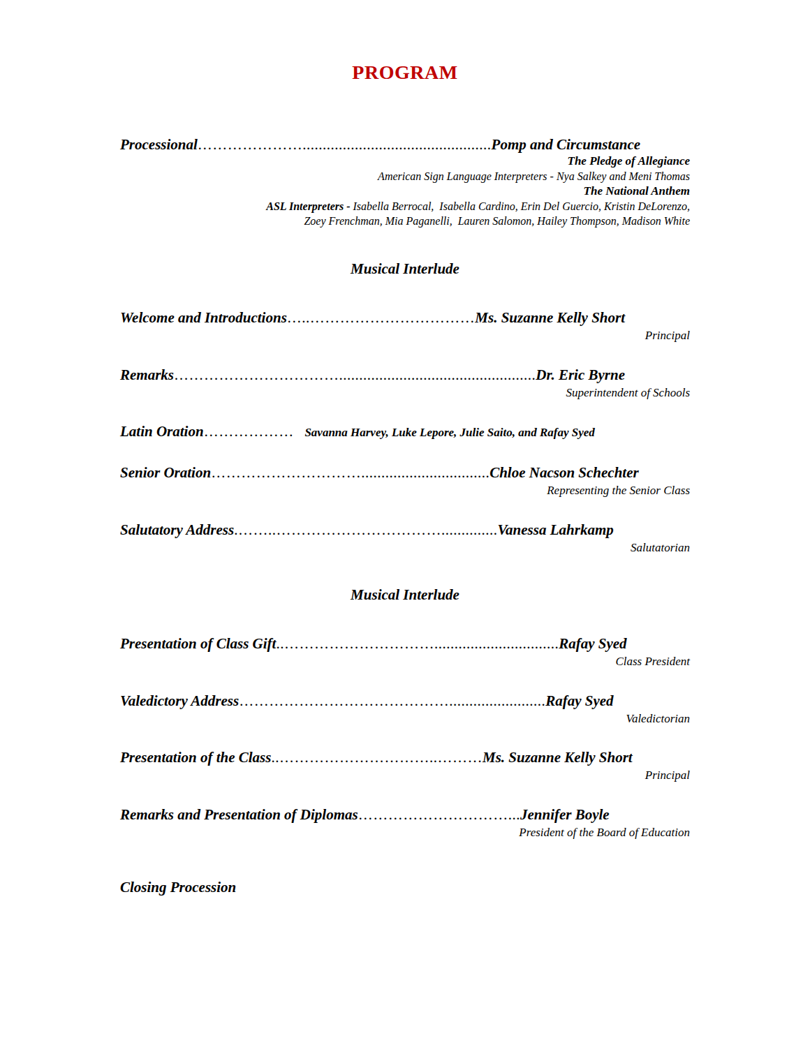PROGRAM
Processional…………………............................................... Pomp and Circumstance The Pledge of Allegiance American Sign Language Interpreters - Nya Salkey and Meni Thomas The National Anthem ASL Interpreters - Isabella Berrocal, Isabella Cardino, Erin Del Guercio, Kristin DeLorenzo,
Zoey Frenchman, Mia Paganelli, Lauren Salomon, Hailey Thompson, Madison White
Musical Interlude
Welcome and Introductions…..……………………………Ms. Suzanne Kelly Short Principal
Remarks……………………………................................................. Dr. Eric Byrne Superintendent of Schools
Latin Oration……………… Savanna Harvey, Luke Lepore, Julie Saito, and Rafay Syed
Senior Oration…………………………................................ Chloe Nacson Schechter Representing the Senior Class
Salutatory Address.……..…………………………….............. Vanessa Lahrkamp Salutatorian
Musical Interlude
Presentation of Class Gift..…………………………............................... Rafay Syed Class President
Valedictory Address……………………………………........................ Rafay Syed Valedictorian
Presentation of the Class..…………………………..………Ms. Suzanne Kelly Short Principal
Remarks and Presentation of Diplomas…………………………... Jennifer Boyle President of the Board of Education
Closing Procession